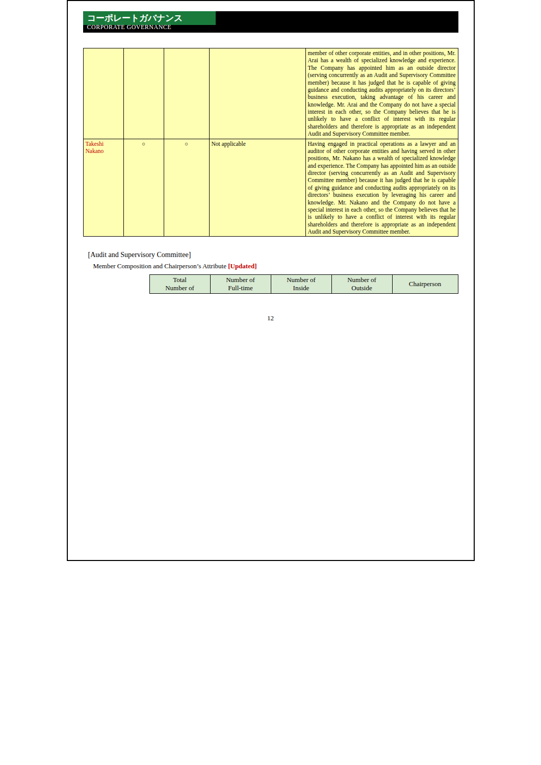コーポレートガバナンス CORPORATE GOVERNANCE
| | | | | member of other corporate entities, and in other positions, Mr. Arai has a wealth of specialized knowledge and experience. The Company has appointed him as an outside director (serving concurrently as an Audit and Supervisory Committee member) because it has judged that he is capable of giving guidance and conducting audits appropriately on its directors’ business execution, taking advantage of his career and knowledge. Mr. Arai and the Company do not have a special interest in each other, so the Company believes that he is unlikely to have a conflict of interest with its regular shareholders and therefore is appropriate as an independent Audit and Supervisory Committee member. |
| Takeshi Nakano | ○ | ○ | Not applicable | Having engaged in practical operations as a lawyer and an auditor of other corporate entities and having served in other positions, Mr. Nakano has a wealth of specialized knowledge and experience. The Company has appointed him as an outside director (serving concurrently as an Audit and Supervisory Committee member) because it has judged that he is capable of giving guidance and conducting audits appropriately on its directors’ business execution by leveraging his career and knowledge. Mr. Nakano and the Company do not have a special interest in each other, so the Company believes that he is unlikely to have a conflict of interest with its regular shareholders and therefore is appropriate as an independent Audit and Supervisory Committee member. |
[Audit and Supervisory Committee]
Member Composition and Chairperson’s Attribute [Updated]
| Total Number of | Number of Full-time | Number of Inside | Number of Outside | Chairperson |
| --- | --- | --- | --- | --- |
12